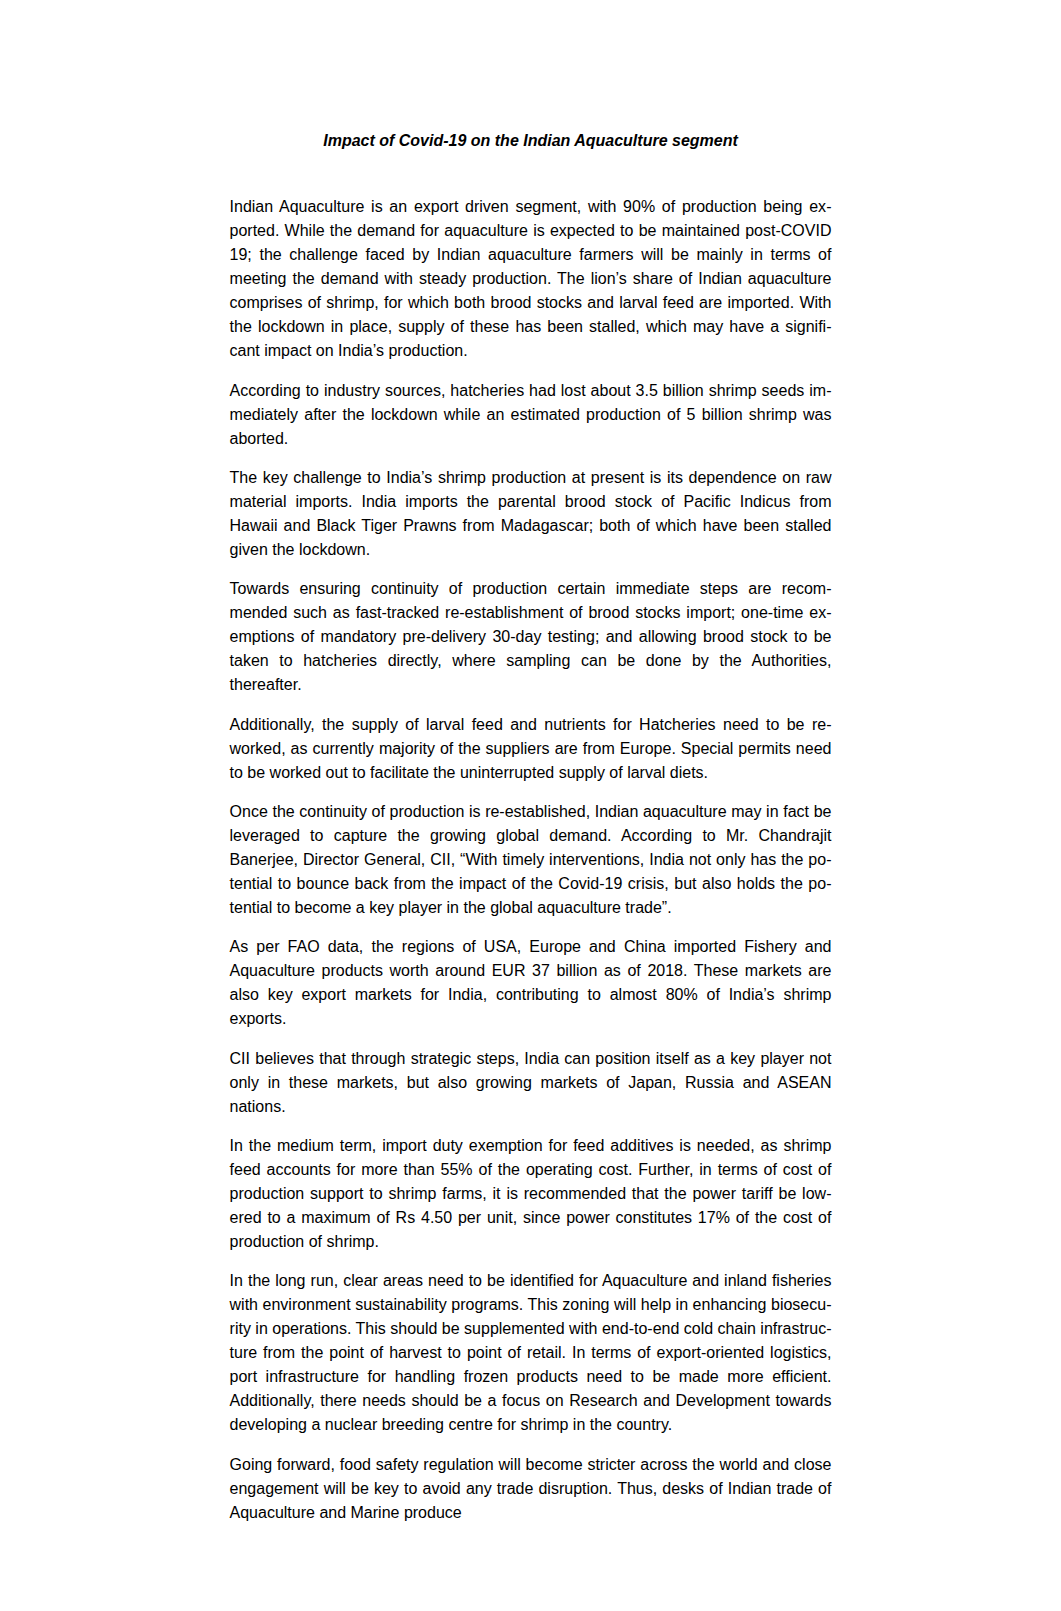Impact of Covid-19 on the Indian Aquaculture segment
Indian Aquaculture is an export driven segment, with 90% of production being exported. While the demand for aquaculture is expected to be maintained post-COVID 19; the challenge faced by Indian aquaculture farmers will be mainly in terms of meeting the demand with steady production. The lion’s share of Indian aquaculture comprises of shrimp, for which both brood stocks and larval feed are imported. With the lockdown in place, supply of these has been stalled, which may have a significant impact on India’s production.
According to industry sources, hatcheries had lost about 3.5 billion shrimp seeds immediately after the lockdown while an estimated production of 5 billion shrimp was aborted.
The key challenge to India’s shrimp production at present is its dependence on raw material imports. India imports the parental brood stock of Pacific Indicus from Hawaii and Black Tiger Prawns from Madagascar; both of which have been stalled given the lockdown.
Towards ensuring continuity of production certain immediate steps are recommended such as fast-tracked re-establishment of brood stocks import; one-time exemptions of mandatory pre-delivery 30-day testing; and allowing brood stock to be taken to hatcheries directly, where sampling can be done by the Authorities, thereafter.
Additionally, the supply of larval feed and nutrients for Hatcheries need to be reworked, as currently majority of the suppliers are from Europe. Special permits need to be worked out to facilitate the uninterrupted supply of larval diets.
Once the continuity of production is re-established, Indian aquaculture may in fact be leveraged to capture the growing global demand. According to Mr. Chandrajit Banerjee, Director General, CII, “With timely interventions, India not only has the potential to bounce back from the impact of the Covid-19 crisis, but also holds the potential to become a key player in the global aquaculture trade”.
As per FAO data, the regions of USA, Europe and China imported Fishery and Aquaculture products worth around EUR 37 billion as of 2018. These markets are also key export markets for India, contributing to almost 80% of India’s shrimp exports.
CII believes that through strategic steps, India can position itself as a key player not only in these markets, but also growing markets of Japan, Russia and ASEAN nations.
In the medium term, import duty exemption for feed additives is needed, as shrimp feed accounts for more than 55% of the operating cost. Further, in terms of cost of production support to shrimp farms, it is recommended that the power tariff be lowered to a maximum of Rs 4.50 per unit, since power constitutes 17% of the cost of production of shrimp.
In the long run, clear areas need to be identified for Aquaculture and inland fisheries with environment sustainability programs. This zoning will help in enhancing biosecurity in operations. This should be supplemented with end-to-end cold chain infrastructure from the point of harvest to point of retail. In terms of export-oriented logistics, port infrastructure for handling frozen products need to be made more efficient. Additionally, there needs should be a focus on Research and Development towards developing a nuclear breeding centre for shrimp in the country.
Going forward, food safety regulation will become stricter across the world and close engagement will be key to avoid any trade disruption. Thus, desks of Indian trade of Aquaculture and Marine produce